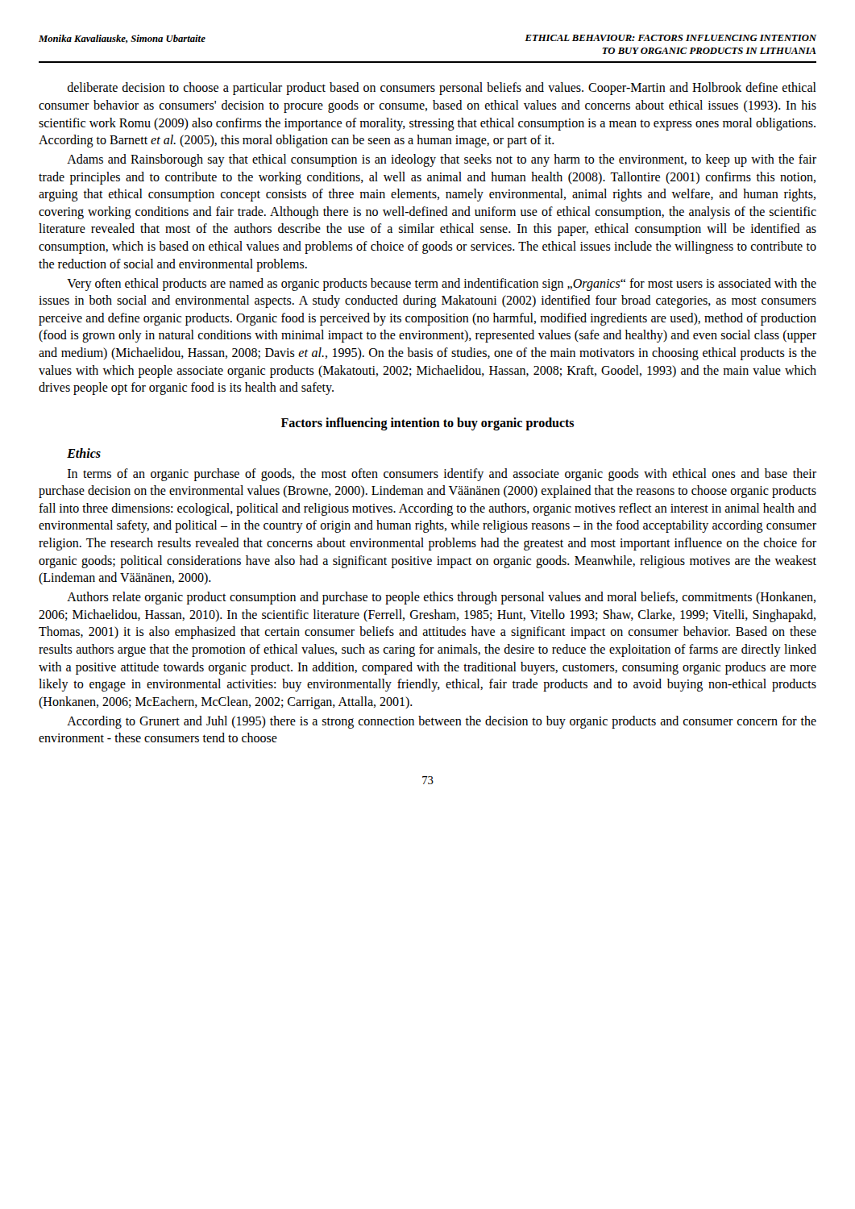Monika Kavaliauske, Simona Ubartaite
Ethical Behaviour: Factors Influencing Intention
to Buy Organic Products in Lithuania
deliberate decision to choose a particular product based on consumers personal beliefs and values. Cooper-Martin and Holbrook define ethical consumer behavior as consumers' decision to procure goods or consume, based on ethical values and concerns about ethical issues (1993). In his scientific work Romu (2009) also confirms the importance of morality, stressing that ethical consumption is a mean to express ones moral obligations. According to Barnett et al. (2005), this moral obligation can be seen as a human image, or part of it.
Adams and Rainsborough say that ethical consumption is an ideology that seeks not to any harm to the environment, to keep up with the fair trade principles and to contribute to the working conditions, al well as animal and human health (2008). Tallontire (2001) confirms this notion, arguing that ethical consumption concept consists of three main elements, namely environmental, animal rights and welfare, and human rights, covering working conditions and fair trade. Although there is no well-defined and uniform use of ethical consumption, the analysis of the scientific literature revealed that most of the authors describe the use of a similar ethical sense. In this paper, ethical consumption will be identified as consumption, which is based on ethical values and problems of choice of goods or services. The ethical issues include the willingness to contribute to the reduction of social and environmental problems.
Very often ethical products are named as organic products because term and indentification sign „Organics“ for most users is associated with the issues in both social and environmental aspects. A study conducted during Makatouni (2002) identified four broad categories, as most consumers perceive and define organic products. Organic food is perceived by its composition (no harmful, modified ingredients are used), method of production (food is grown only in natural conditions with minimal impact to the environment), represented values (safe and healthy) and even social class (upper and medium) (Michaelidou, Hassan, 2008; Davis et al., 1995). On the basis of studies, one of the main motivators in choosing ethical products is the values with which people associate organic products (Makatouti, 2002; Michaelidou, Hassan, 2008; Kraft, Goodel, 1993) and the main value which drives people opt for organic food is its health and safety.
Factors influencing intention to buy organic products
Ethics
In terms of an organic purchase of goods, the most often consumers identify and associate organic goods with ethical ones and base their purchase decision on the environmental values (Browne, 2000). Lindeman and Väänänen (2000) explained that the reasons to choose organic products fall into three dimensions: ecological, political and religious motives. According to the authors, organic motives reflect an interest in animal health and environmental safety, and political – in the country of origin and human rights, while religious reasons – in the food acceptability according consumer religion. The research results revealed that concerns about environmental problems had the greatest and most important influence on the choice for organic goods; political considerations have also had a significant positive impact on organic goods. Meanwhile, religious motives are the weakest (Lindeman and Väänänen, 2000).
Authors relate organic product consumption and purchase to people ethics through personal values and moral beliefs, commitments (Honkanen, 2006; Michaelidou, Hassan, 2010). In the scientific literature (Ferrell, Gresham, 1985; Hunt, Vitello 1993; Shaw, Clarke, 1999; Vitelli, Singhapakd, Thomas, 2001) it is also emphasized that certain consumer beliefs and attitudes have a significant impact on consumer behavior. Based on these results authors argue that the promotion of ethical values, such as caring for animals, the desire to reduce the exploitation of farms are directly linked with a positive attitude towards organic product. In addition, compared with the traditional buyers, customers, consuming organic producs are more likely to engage in environmental activities: buy environmentally friendly, ethical, fair trade products and to avoid buying non-ethical products (Honkanen, 2006; McEachern, McClean, 2002; Carrigan, Attalla, 2001).
According to Grunert and Juhl (1995) there is a strong connection between the decision to buy organic products and consumer concern for the environment - these consumers tend to choose
73